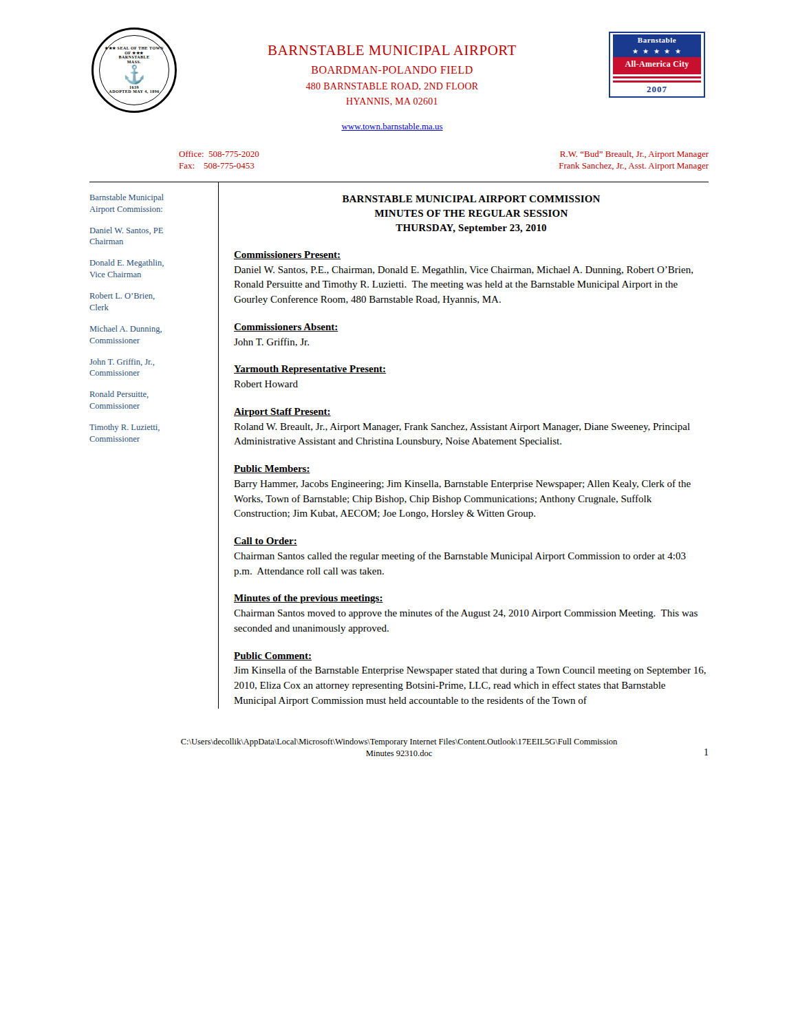★★★ SEAL OF THE TOWN OF ★★★
BARNSTABLE
MASS.
⚓
1639
ADOPTED MAY 4, 1896
BARNSTABLE MUNICIPAL AIRPORT
BOARDMAN-POLANDO FIELD
480 BARNSTABLE ROAD, 2ND FLOOR
HYANNIS, MA 02601
www.town.barnstable.ma.us
Barnstable
★ ★ ★ ★ ★
All-America City
2007
Office: 508-775-2020
Fax: 508-775-0453
R.W. “Bud” Breault, Jr., Airport Manager
Frank Sanchez, Jr., Asst. Airport Manager
Barnstable Municipal
Airport Commission:
Daniel W. Santos, PE
Chairman
Donald E. Megathlin,
Vice Chairman
Robert L. O’Brien,
Clerk
Michael A. Dunning,
Commissioner
John T. Griffin, Jr.,
Commissioner
Ronald Persuitte,
Commissioner
Timothy R. Luzietti,
Commissioner
BARNSTABLE MUNICIPAL AIRPORT COMMISSION
MINUTES OF THE REGULAR SESSION
THURSDAY, September 23, 2010
Commissioners Present:
Daniel W. Santos, P.E., Chairman, Donald E. Megathlin, Vice Chairman, Michael A. Dunning, Robert O’Brien, Ronald Persuitte and Timothy R. Luzietti. The meeting was held at the Barnstable Municipal Airport in the Gourley Conference Room, 480 Barnstable Road, Hyannis, MA.
Commissioners Absent:
John T. Griffin, Jr.
Yarmouth Representative Present:
Robert Howard
Airport Staff Present:
Roland W. Breault, Jr., Airport Manager, Frank Sanchez, Assistant Airport Manager, Diane Sweeney, Principal Administrative Assistant and Christina Lounsbury, Noise Abatement Specialist.
Public Members:
Barry Hammer, Jacobs Engineering; Jim Kinsella, Barnstable Enterprise Newspaper; Allen Kealy, Clerk of the Works, Town of Barnstable; Chip Bishop, Chip Bishop Communications; Anthony Crugnale, Suffolk Construction; Jim Kubat, AECOM; Joe Longo, Horsley & Witten Group.
Call to Order:
Chairman Santos called the regular meeting of the Barnstable Municipal Airport Commission to order at 4:03 p.m. Attendance roll call was taken.
Minutes of the previous meetings:
Chairman Santos moved to approve the minutes of the August 24, 2010 Airport Commission Meeting. This was seconded and unanimously approved.
Public Comment:
Jim Kinsella of the Barnstable Enterprise Newspaper stated that during a Town Council meeting on September 16, 2010, Eliza Cox an attorney representing Botsini-Prime, LLC, read which in effect states that Barnstable Municipal Airport Commission must held accountable to the residents of the Town of
C:\Users\decollik\AppData\Local\Microsoft\Windows\Temporary Internet Files\Content.Outlook\17EEIL5G\Full Commission Minutes 92310.doc 1